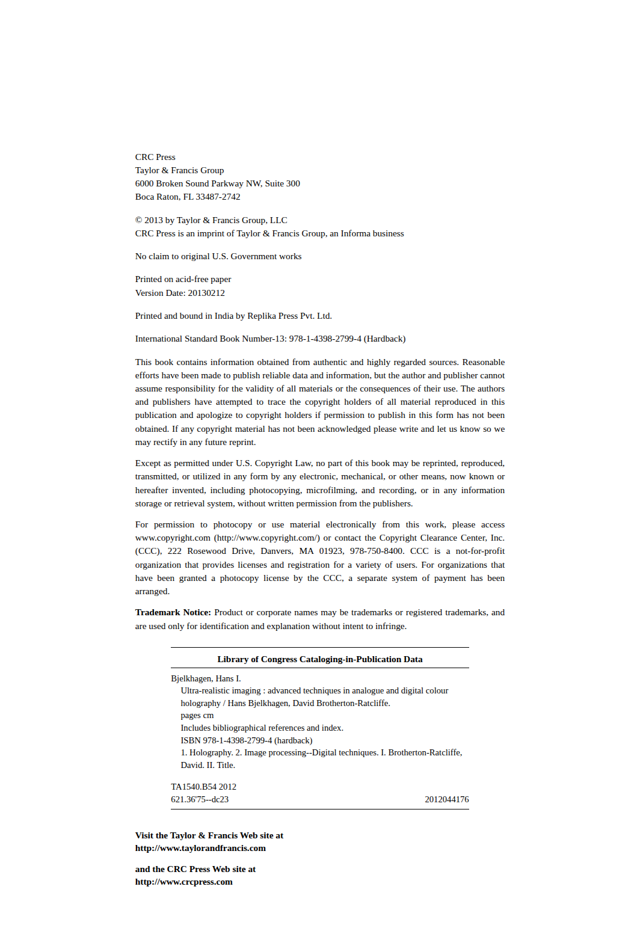CRC Press
Taylor & Francis Group
6000 Broken Sound Parkway NW, Suite 300
Boca Raton, FL 33487-2742
© 2013 by Taylor & Francis Group, LLC
CRC Press is an imprint of Taylor & Francis Group, an Informa business
No claim to original U.S. Government works
Printed on acid-free paper
Version Date: 20130212
Printed and bound in India by Replika Press Pvt. Ltd.
International Standard Book Number-13: 978-1-4398-2799-4 (Hardback)
This book contains information obtained from authentic and highly regarded sources. Reasonable efforts have been made to publish reliable data and information, but the author and publisher cannot assume responsibility for the validity of all materials or the consequences of their use. The authors and publishers have attempted to trace the copyright holders of all material reproduced in this publication and apologize to copyright holders if permission to publish in this form has not been obtained. If any copyright material has not been acknowledged please write and let us know so we may rectify in any future reprint.
Except as permitted under U.S. Copyright Law, no part of this book may be reprinted, reproduced, transmitted, or utilized in any form by any electronic, mechanical, or other means, now known or hereafter invented, including photocopying, microfilming, and recording, or in any information storage or retrieval system, without written permission from the publishers.
For permission to photocopy or use material electronically from this work, please access www.copyright.com (http://www.copyright.com/) or contact the Copyright Clearance Center, Inc. (CCC), 222 Rosewood Drive, Danvers, MA 01923, 978-750-8400. CCC is a not-for-profit organization that provides licenses and registration for a variety of users. For organizations that have been granted a photocopy license by the CCC, a separate system of payment has been arranged.
Trademark Notice: Product or corporate names may be trademarks or registered trademarks, and are used only for identification and explanation without intent to infringe.
Library of Congress Cataloging-in-Publication Data
Bjelkhagen, Hans I.
Ultra-realistic imaging : advanced techniques in analogue and digital colour holography / Hans Bjelkhagen, David Brotherton-Ratcliffe.
pages cm
Includes bibliographical references and index.
ISBN 978-1-4398-2799-4 (hardback)
1. Holography. 2. Image processing--Digital techniques. I. Brotherton-Ratcliffe, David. II. Title.
TA1540.B54 2012
621.36'75--dc232012044176
Visit the Taylor & Francis Web site at
http://www.taylorandfrancis.com
and the CRC Press Web site at
http://www.crcpress.com